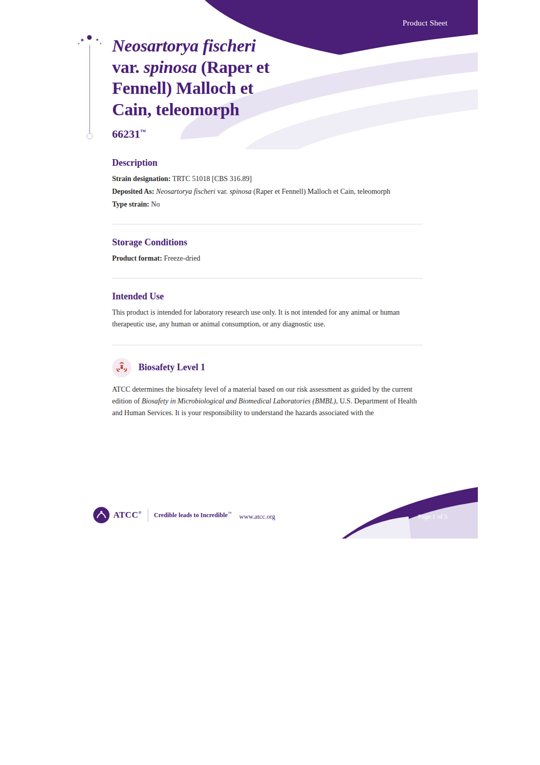Product Sheet
Neosartorya fischeri var. spinosa (Raper et Fennell) Malloch et Cain, teleomorph
66231™
Description
Strain designation: TRTC 51018 [CBS 316.89]
Deposited As: Neosartorya fischeri var. spinosa (Raper et Fennell) Malloch et Cain, teleomorph
Type strain: No
Storage Conditions
Product format: Freeze-dried
Intended Use
This product is intended for laboratory research use only. It is not intended for any animal or human therapeutic use, any human or animal consumption, or any diagnostic use.
Biosafety Level 1
ATCC determines the biosafety level of a material based on our risk assessment as guided by the current edition of Biosafety in Microbiological and Biomedical Laboratories (BMBL), U.S. Department of Health and Human Services. It is your responsibility to understand the hazards associated with the
ATCC®
Credible leads to Incredible™
www.atcc.org
Page 1 of 5